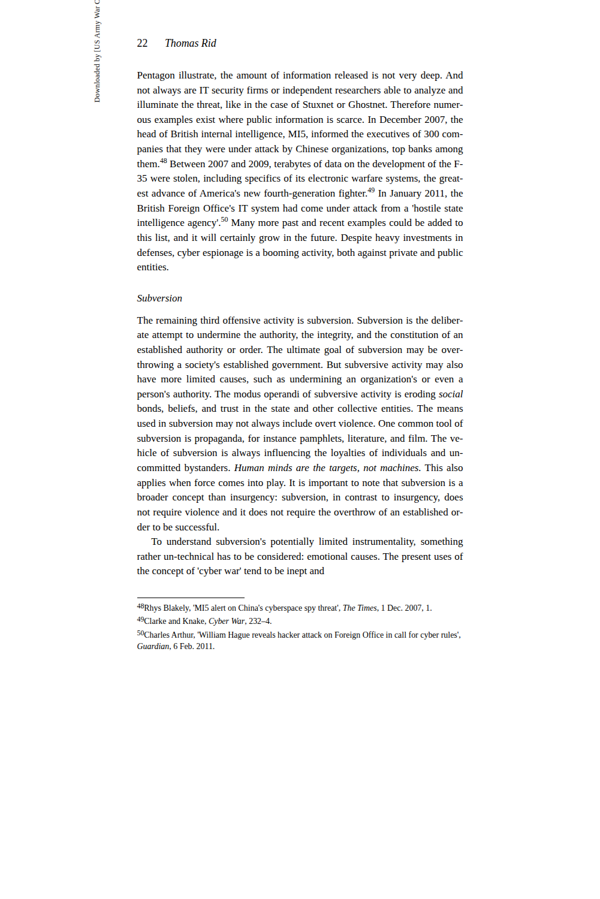Downloaded by [US Army War College] at 07:07 01 October 2014
22 Thomas Rid
Pentagon illustrate, the amount of information released is not very deep. And not always are IT security firms or independent researchers able to analyze and illuminate the threat, like in the case of Stuxnet or Ghostnet. Therefore numerous examples exist where public information is scarce. In December 2007, the head of British internal intelligence, MI5, informed the executives of 300 companies that they were under attack by Chinese organizations, top banks among them.48 Between 2007 and 2009, terabytes of data on the development of the F-35 were stolen, including specifics of its electronic warfare systems, the greatest advance of America's new fourth-generation fighter.49 In January 2011, the British Foreign Office's IT system had come under attack from a 'hostile state intelligence agency'.50 Many more past and recent examples could be added to this list, and it will certainly grow in the future. Despite heavy investments in defenses, cyber espionage is a booming activity, both against private and public entities.
Subversion
The remaining third offensive activity is subversion. Subversion is the deliberate attempt to undermine the authority, the integrity, and the constitution of an established authority or order. The ultimate goal of subversion may be overthrowing a society's established government. But subversive activity may also have more limited causes, such as undermining an organization's or even a person's authority. The modus operandi of subversive activity is eroding social bonds, beliefs, and trust in the state and other collective entities. The means used in subversion may not always include overt violence. One common tool of subversion is propaganda, for instance pamphlets, literature, and film. The vehicle of subversion is always influencing the loyalties of individuals and uncommitted bystanders. Human minds are the targets, not machines. This also applies when force comes into play. It is important to note that subversion is a broader concept than insurgency: subversion, in contrast to insurgency, does not require violence and it does not require the overthrow of an established order to be successful.
To understand subversion's potentially limited instrumentality, something rather un-technical has to be considered: emotional causes. The present uses of the concept of 'cyber war' tend to be inept and
48Rhys Blakely, 'MI5 alert on China's cyberspace spy threat', The Times, 1 Dec. 2007, 1.
49Clarke and Knake, Cyber War, 232–4.
50Charles Arthur, 'William Hague reveals hacker attack on Foreign Office in call for cyber rules', Guardian, 6 Feb. 2011.